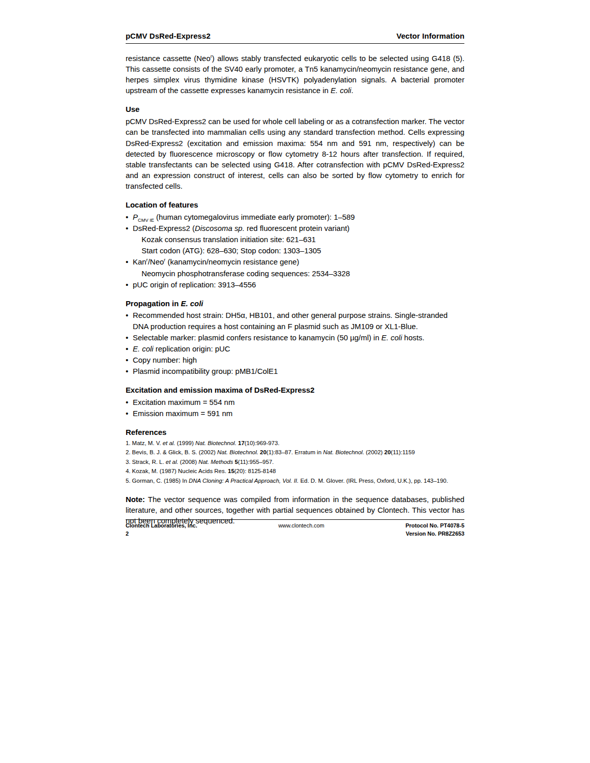pCMV DsRed-Express2
Vector Information
resistance cassette (Neor) allows stably transfected eukaryotic cells to be selected using G418 (5). This cassette consists of the SV40 early promoter, a Tn5 kanamycin/neomycin resistance gene, and herpes simplex virus thymidine kinase (HSVTK) polyadenylation signals. A bacterial promoter upstream of the cassette expresses kanamycin resistance in E. coli.
Use
pCMV DsRed-Express2 can be used for whole cell labeling or as a cotransfection marker. The vector can be transfected into mammalian cells using any standard transfection method. Cells expressing DsRed-Express2 (excitation and emission maxima: 554 nm and 591 nm, respectively) can be detected by fluorescence microscopy or flow cytometry 8-12 hours after transfection. If required, stable transfectants can be selected using G418. After cotransfection with pCMV DsRed-Express2 and an expression construct of interest, cells can also be sorted by flow cytometry to enrich for transfected cells.
Location of features
PCMV IE (human cytomegalovirus immediate early promoter): 1–589
DsRed-Express2 (Discosoma sp. red fluorescent protein variant)
Kozak consensus translation initiation site: 621–631
Start codon (ATG): 628–630; Stop codon: 1303–1305
Kanr/Neor (kanamycin/neomycin resistance gene)
Neomycin phosphotransferase coding sequences: 2534–3328
pUC origin of replication: 3913–4556
Propagation in E. coli
Recommended host strain: DH5α, HB101, and other general purpose strains. Single-stranded DNA production requires a host containing an F plasmid such as JM109 or XL1-Blue.
Selectable marker: plasmid confers resistance to kanamycin (50 µg/ml) in E. coli hosts.
E. coli replication origin: pUC
Copy number: high
Plasmid incompatibility group: pMB1/ColE1
Excitation and emission maxima of DsRed-Express2
Excitation maximum = 554 nm
Emission maximum = 591 nm
References
1. Matz, M. V. et al. (1999) Nat. Biotechnol. 17(10):969-973.
2. Bevis, B. J. & Glick, B. S. (2002) Nat. Biotechnol. 20(1):83–87. Erratum in Nat. Biotechnol. (2002) 20(11):1159
3. Strack, R. L. et al. (2008) Nat. Methods 5(11):955–957.
4. Kozak, M. (1987) Nucleic Acids Res. 15(20): 8125-8148
5. Gorman, C. (1985) In DNA Cloning: A Practical Approach, Vol. II. Ed. D. M. Glover. (IRL Press, Oxford, U.K.), pp. 143–190.
Note: The vector sequence was compiled from information in the sequence databases, published literature, and other sources, together with partial sequences obtained by Clontech. This vector has not been completely sequenced.
Clontech Laboratories, Inc. 2
www.clontech.com
Protocol No. PT4078-5
Version No. PR8Z2653